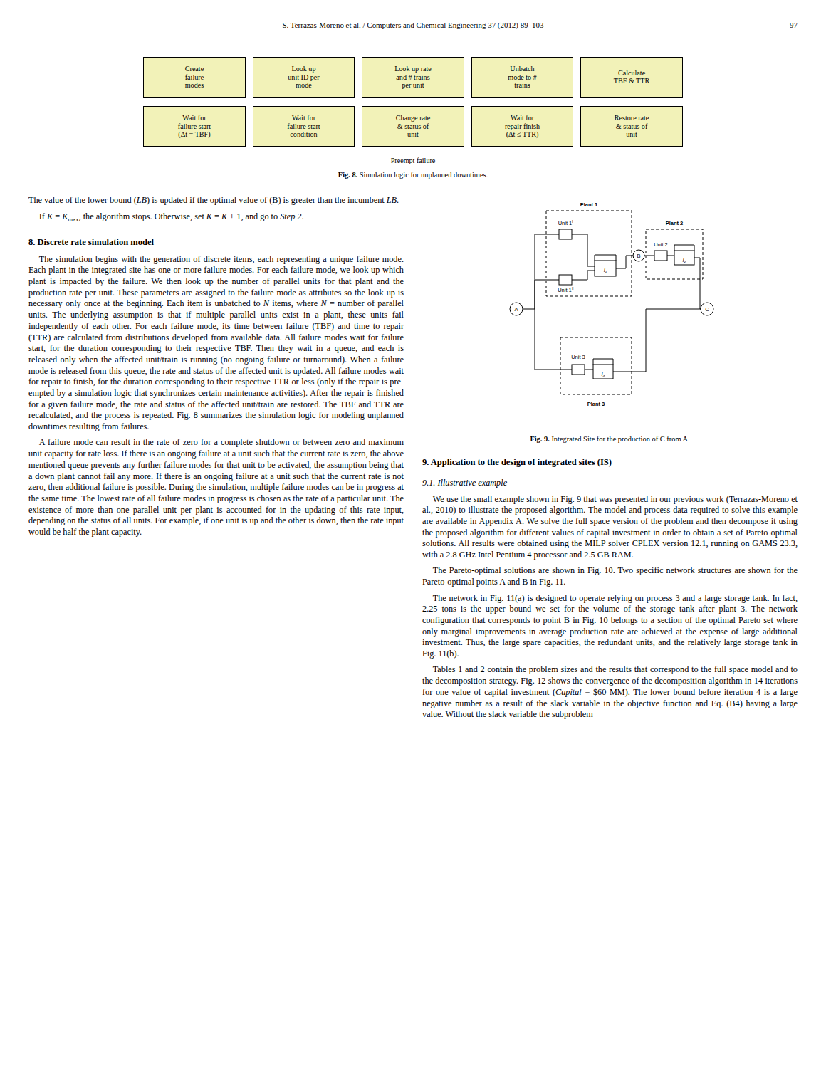S. Terrazas-Moreno et al. / Computers and Chemical Engineering 37 (2012) 89–103
97
| Create failure modes | Look up unit ID per mode | Look up rate and # trains per unit | Unbatch mode to # trains | Calculate TBF & TTR |
| Wait for failure start (Δt = TBF) | Wait for failure start condition | Change rate & status of unit | Wait for repair finish (Δt ≤ TTR) | Restore rate & status of unit |
Preempt failure
Fig. 8. Simulation logic for unplanned downtimes.
The value of the lower bound (LB) is updated if the optimal value of (B) is greater than the incumbent LB.
If K = Kmax, the algorithm stops. Otherwise, set K = K + 1, and go to Step 2.
8. Discrete rate simulation model
The simulation begins with the generation of discrete items, each representing a unique failure mode. Each plant in the integrated site has one or more failure modes. For each failure mode, we look up which plant is impacted by the failure. We then look up the number of parallel units for that plant and the production rate per unit. These parameters are assigned to the failure mode as attributes so the look-up is necessary only once at the beginning. Each item is unbatched to N items, where N = number of parallel units. The underlying assumption is that if multiple parallel units exist in a plant, these units fail independently of each other. For each failure mode, its time between failure (TBF) and time to repair (TTR) are calculated from distributions developed from available data. All failure modes wait for failure start, for the duration corresponding to their respective TBF. Then they wait in a queue, and each is released only when the affected unit/train is running (no ongoing failure or turnaround). When a failure mode is released from this queue, the rate and status of the affected unit is updated. All failure modes wait for repair to finish, for the duration corresponding to their respective TTR or less (only if the repair is pre-empted by a simulation logic that synchronizes certain maintenance activities). After the repair is finished for a given failure mode, the rate and status of the affected unit/train are restored. The TBF and TTR are recalculated, and the process is repeated. Fig. 8 summarizes the simulation logic for modeling unplanned downtimes resulting from failures.
A failure mode can result in the rate of zero for a complete shutdown or between zero and maximum unit capacity for rate loss. If there is an ongoing failure at a unit such that the current rate is zero, the above mentioned queue prevents any further failure modes for that unit to be activated, the assumption being that a down plant cannot fail any more. If there is an ongoing failure at a unit such that the current rate is not zero, then additional failure is possible. During the simulation, multiple failure modes can be in progress at the same time. The lowest rate of all failure modes in progress is chosen as the rate of a particular unit. The existence of more than one parallel unit per plant is accounted for in the updating of this rate input, depending on the status of all units. For example, if one unit is up and the other is down, then the rate input would be half the plant capacity.
Plant 1 Plant 2 Plant 3 Unit 1ⁱ Unit 1ⁱⁱ Unit 2 Unit 3 I₁ I₂ I₃ A B C
Fig. 9. Integrated Site for the production of C from A.
9. Application to the design of integrated sites (IS)
9.1. Illustrative example
We use the small example shown in Fig. 9 that was presented in our previous work (Terrazas-Moreno et al., 2010) to illustrate the proposed algorithm. The model and process data required to solve this example are available in Appendix A. We solve the full space version of the problem and then decompose it using the proposed algorithm for different values of capital investment in order to obtain a set of Pareto-optimal solutions. All results were obtained using the MILP solver CPLEX version 12.1, running on GAMS 23.3, with a 2.8 GHz Intel Pentium 4 processor and 2.5 GB RAM.
The Pareto-optimal solutions are shown in Fig. 10. Two specific network structures are shown for the Pareto-optimal points A and B in Fig. 11.
The network in Fig. 11(a) is designed to operate relying on process 3 and a large storage tank. In fact, 2.25 tons is the upper bound we set for the volume of the storage tank after plant 3. The network configuration that corresponds to point B in Fig. 10 belongs to a section of the optimal Pareto set where only marginal improvements in average production rate are achieved at the expense of large additional investment. Thus, the large spare capacities, the redundant units, and the relatively large storage tank in Fig. 11(b).
Tables 1 and 2 contain the problem sizes and the results that correspond to the full space model and to the decomposition strategy. Fig. 12 shows the convergence of the decomposition algorithm in 14 iterations for one value of capital investment (Capital = $60 MM). The lower bound before iteration 4 is a large negative number as a result of the slack variable in the objective function and Eq. (B4) having a large value. Without the slack variable the subproblem